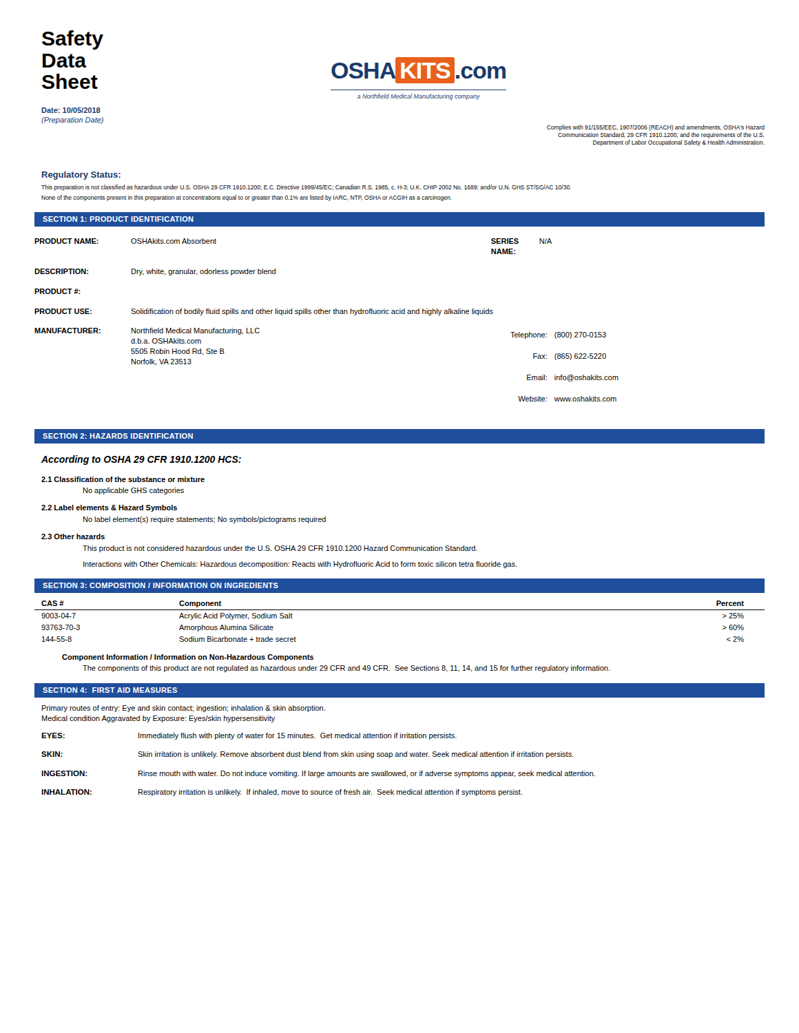Safety
Data
Sheet
OSHA KITS.com
a Northfield Medical Manufacturing company
Date: 10/05/2018
(Preparation Date)
Complies with 91/155/EEC, 1907/2006 (REACH) and amendments, OSHA's Hazard Communication Standard, 29 CFR 1910.1200; and the requirements of the U.S. Department of Labor Occupational Safety & Health Administration.
Regulatory Status:
This preparation is not classified as hazardous under U.S. OSHA 29 CFR 1910.1200; E.C. Directive 1999/45/EC; Canadian R.S. 1985, c. H-3; U.K. CHIP 2002 No. 1689; and/or U.N. GHS ST/SG/AC 10/30.
None of the components present in this preparation at concentrations equal to or greater than 0.1% are listed by IARC, NTP, OSHA or ACGIH as a carcinogen.
SECTION 1: PRODUCT IDENTIFICATION
| PRODUCT NAME: | OSHAkits.com Absorbent | SERIES NAME: | N/A |
| DESCRIPTION: | Dry, white, granular, odorless powder blend |
| PRODUCT #: | |
| PRODUCT USE: | Solidification of bodily fluid spills and other liquid spills other than hydrofluoric acid and highly alkaline liquids |
| MANUFACTURER: | Northfield Medical Manufacturing, LLC d.b.a. OSHAkits.com 5505 Robin Hood Rd, Ste B Norfolk, VA 23513 | / Telephone: / (800) 270-0153 / / Fax: / (865) 622-5220 / / Email: / info@oshakits.com / / Website: / www.oshakits.com / |
SECTION 2: HAZARDS IDENTIFICATION
According to OSHA 29 CFR 1910.1200 HCS:
2.1 Classification of the substance or mixture
No applicable GHS categories
2.2 Label elements & Hazard Symbols
No label element(s) require statements; No symbols/pictograms required
2.3 Other hazards
This product is not considered hazardous under the U.S. OSHA 29 CFR 1910.1200 Hazard Communication Standard.
Interactions with Other Chemicals: Hazardous decomposition: Reacts with Hydrofluoric Acid to form toxic silicon tetra fluoride gas.
SECTION 3: COMPOSITION / INFORMATION ON INGREDIENTS
| CAS # | Component | Percent |
| --- | --- | --- |
| 9003-04-7 | Acrylic Acid Polymer, Sodium Salt | > 25% |
| 93763-70-3 | Amorphous Alumina Silicate | > 60% |
| 144-55-8 | Sodium Bicarbonate + trade secret | < 2% |
Component Information / Information on Non-Hazardous Components
The components of this product are not regulated as hazardous under 29 CFR and 49 CFR. See Sections 8, 11, 14, and 15 for further regulatory information.
SECTION 4: FIRST AID MEASURES
Primary routes of entry: Eye and skin contact; ingestion; inhalation & skin absorption.
Medical condition Aggravated by Exposure: Eyes/skin hypersensitivity
| EYES: | Immediately flush with plenty of water for 15 minutes. Get medical attention if irritation persists. |
| SKIN: | Skin irritation is unlikely. Remove absorbent dust blend from skin using soap and water. Seek medical attention if irritation persists. |
| INGESTION: | Rinse mouth with water. Do not induce vomiting. If large amounts are swallowed, or if adverse symptoms appear, seek medical attention. |
| INHALATION: | Respiratory irritation is unlikely. If inhaled, move to source of fresh air. Seek medical attention if symptoms persist. |